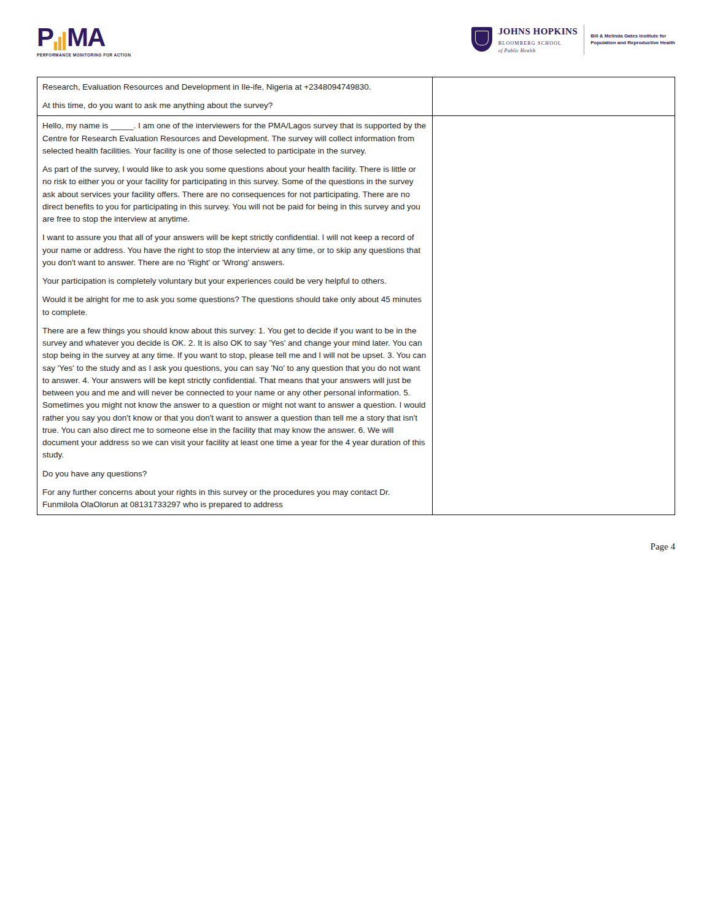P MA
PERFORMANCE MONITORING FOR ACTION
JOHNS HOPKINS
BLOOMBERG SCHOOL
of Public Health
Bill & Melinda Gates Institute for
Population and Reproductive Health
| Research, Evaluation Resources and Development in Ile-ife, Nigeria at +2348094749830. At this time, do you want to ask me anything about the survey? | |
| Hello, my name is _____. I am one of the interviewers for the PMA/Lagos survey that is supported by the Centre for Research Evaluation Resources and Development. The survey will collect information from selected health facilities. Your facility is one of those selected to participate in the survey. As part of the survey, I would like to ask you some questions about your health facility. There is little or no risk to either you or your facility for participating in this survey. Some of the questions in the survey ask about services your facility offers. There are no consequences for not participating. There are no direct benefits to you for participating in this survey. You will not be paid for being in this survey and you are free to stop the interview at anytime. I want to assure you that all of your answers will be kept strictly confidential. I will not keep a record of your name or address. You have the right to stop the interview at any time, or to skip any questions that you don't want to answer. There are no 'Right' or 'Wrong' answers. Your participation is completely voluntary but your experiences could be very helpful to others. Would it be alright for me to ask you some questions? The questions should take only about 45 minutes to complete. There are a few things you should know about this survey: 1. You get to decide if you want to be in the survey and whatever you decide is OK. 2. It is also OK to say 'Yes' and change your mind later. You can stop being in the survey at any time. If you want to stop, please tell me and I will not be upset. 3. You can say 'Yes' to the study and as I ask you questions, you can say 'No' to any question that you do not want to answer. 4. Your answers will be kept strictly confidential. That means that your answers will just be between you and me and will never be connected to your name or any other personal information. 5. Sometimes you might not know the answer to a question or might not want to answer a question. I would rather you say you don't know or that you don't want to answer a question than tell me a story that isn't true. You can also direct me to someone else in the facility that may know the answer. 6. We will document your address so we can visit your facility at least one time a year for the 4 year duration of this study. Do you have any questions? For any further concerns about your rights in this survey or the procedures you may contact Dr. Funmilola OlaOlorun at 08131733297 who is prepared to address | |
Page 4